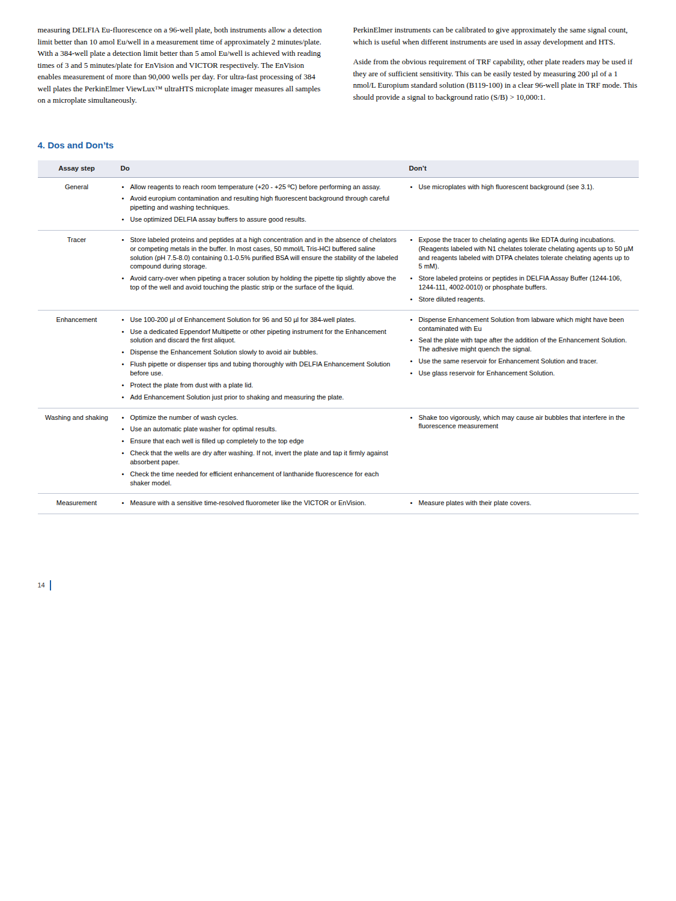measuring DELFIA Eu-fluorescence on a 96-well plate, both instruments allow a detection limit better than 10 amol Eu/well in a measurement time of approximately 2 minutes/plate. With a 384-well plate a detection limit better than 5 amol Eu/well is achieved with reading times of 3 and 5 minutes/plate for EnVision and VICTOR respectively. The EnVision enables measurement of more than 90,000 wells per day. For ultra-fast processing of 384 well plates the PerkinElmer ViewLux™ ultraHTS microplate imager measures all samples on a microplate simultaneously.
PerkinElmer instruments can be calibrated to give approximately the same signal count, which is useful when different instruments are used in assay development and HTS.
Aside from the obvious requirement of TRF capability, other plate readers may be used if they are of sufficient sensitivity. This can be easily tested by measuring 200 µl of a 1 nmol/L Europium standard solution (B119-100) in a clear 96-well plate in TRF mode. This should provide a signal to background ratio (S/B) > 10,000:1.
4. Dos and Don’ts
| Assay step | Do | Don’t |
| --- | --- | --- |
| General | Allow reagents to reach room temperature (+20 - +25 ºC) before performing an assay. Avoid europium contamination and resulting high fluorescent background through careful pipetting and washing techniques. Use optimized DELFIA assay buffers to assure good results. | Use microplates with high fluorescent background (see 3.1). |
| Tracer | Store labeled proteins and peptides at a high concentration and in the absence of chelators or competing metals in the buffer. In most cases, 50 mmol/L Tris-HCl buffered saline solution (pH 7.5-8.0) containing 0.1-0.5% purified BSA will ensure the stability of the labeled compound during storage. Avoid carry-over when pipeting a tracer solution by holding the pipette tip slightly above the top of the well and avoid touching the plastic strip or the surface of the liquid. | Expose the tracer to chelating agents like EDTA during incubations. (Reagents labeled with N1 chelates tolerate chelating agents up to 50 µM and reagents labeled with DTPA chelates tolerate chelating agents up to 5 mM). Store labeled proteins or peptides in DELFIA Assay Buffer (1244-106, 1244-111, 4002-0010) or phosphate buffers. Store diluted reagents. |
| Enhancement | Use 100-200 µl of Enhancement Solution for 96 and 50 µl for 384-well plates. Use a dedicated Eppendorf Multipette or other pipeting instrument for the Enhancement solution and discard the first aliquot. Dispense the Enhancement Solution slowly to avoid air bubbles. Flush pipette or dispenser tips and tubing thoroughly with DELFIA Enhancement Solution before use. Protect the plate from dust with a plate lid. Add Enhancement Solution just prior to shaking and measuring the plate. | Dispense Enhancement Solution from labware which might have been contaminated with Eu Seal the plate with tape after the addition of the Enhancement Solution. The adhesive might quench the signal. Use the same reservoir for Enhancement Solution and tracer. Use glass reservoir for Enhancement Solution. |
| Washing and shaking | Optimize the number of wash cycles. Use an automatic plate washer for optimal results. Ensure that each well is filled up completely to the top edge Check that the wells are dry after washing. If not, invert the plate and tap it firmly against absorbent paper. Check the time needed for efficient enhancement of lanthanide fluorescence for each shaker model. | Shake too vigorously, which may cause air bubbles that interfere in the fluorescence measurement |
| Measurement | Measure with a sensitive time-resolved fluorometer like the VICTOR or EnVision. | Measure plates with their plate covers. |
14